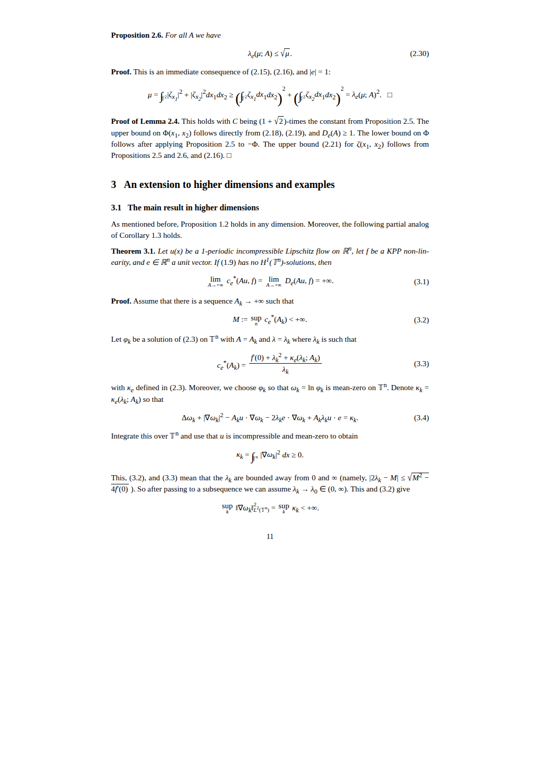Proposition 2.6. For all A we have
λe(μ; A) ≤ √μ.
(2.30)
Proof. This is an immediate consequence of (2.15), (2.16), and |e| = 1:
μ = ∫𝕋2|ζx1|2 + |ζx2|2dx1dx2 ≥ (∫𝕋2 ζx1dx1dx2) 2 + (∫𝕋2 ζx2dx1dx2) 2 = λe(μ; A)2. □
Proof of Lemma 2.4. This holds with C being (1 + √2)-times the constant from Proposition 2.5. The upper bound on Φ(x1, x2) follows directly from (2.18), (2.19), and De(A) ≥ 1. The lower bound on Φ follows after applying Proposition 2.5 to −Φ. The upper bound (2.21) for ζ(x1, x2) follows from Propositions 2.5 and 2.6, and (2.16). □
3 An extension to higher dimensions and examples
3.1 The main result in higher dimensions
As mentioned before, Proposition 1.2 holds in any dimension. Moreover, the following partial analog of Corollary 1.3 holds.
Theorem 3.1. Let u(x) be a 1-periodic incompressible Lipschitz flow on ℝn, let f be a KPP non-linearity, and e ∈ ℝn a unit vector. If (1.9) has no H1(𝕋n)-solutions, then
lim A→+∞ ce*(Au, f) = lim A→+∞ De(Au, f) = +∞.
(3.1)
Proof. Assume that there is a sequence Ak → +∞ such that
M := sup n ce*(Ak) < +∞.
(3.2)
Let φk be a solution of (2.3) on 𝕋n with A = Ak and λ = λk where λk is such that
ce*(Ak) = f′(0) + λk2 + κe(λk; Ak) λk
(3.3)
with κe defined in (2.3). Moreover, we choose φk so that ωk = ln φk is mean-zero on 𝕋n. Denote κk = κe(λk; Ak) so that
Δωk + |∇ωk|2 − Aku · ∇ωk − 2λke · ∇ωk + Akλku · e = κk.
(3.4)
Integrate this over 𝕋n and use that u is incompressible and mean-zero to obtain
κk = ∫𝕋n |∇ωk|2 dx ≥ 0.
This, (3.2), and (3.3) mean that the λk are bounded away from 0 and ∞ (namely, |2λk − M| ≤ √M2 − 4f′(0) ). So after passing to a subsequence we can assume λk → λ0 ∈ (0, ∞). This and (3.2) give
sup k ‖∇ωk‖2 L2(𝕋n) = sup k κk < +∞.
11